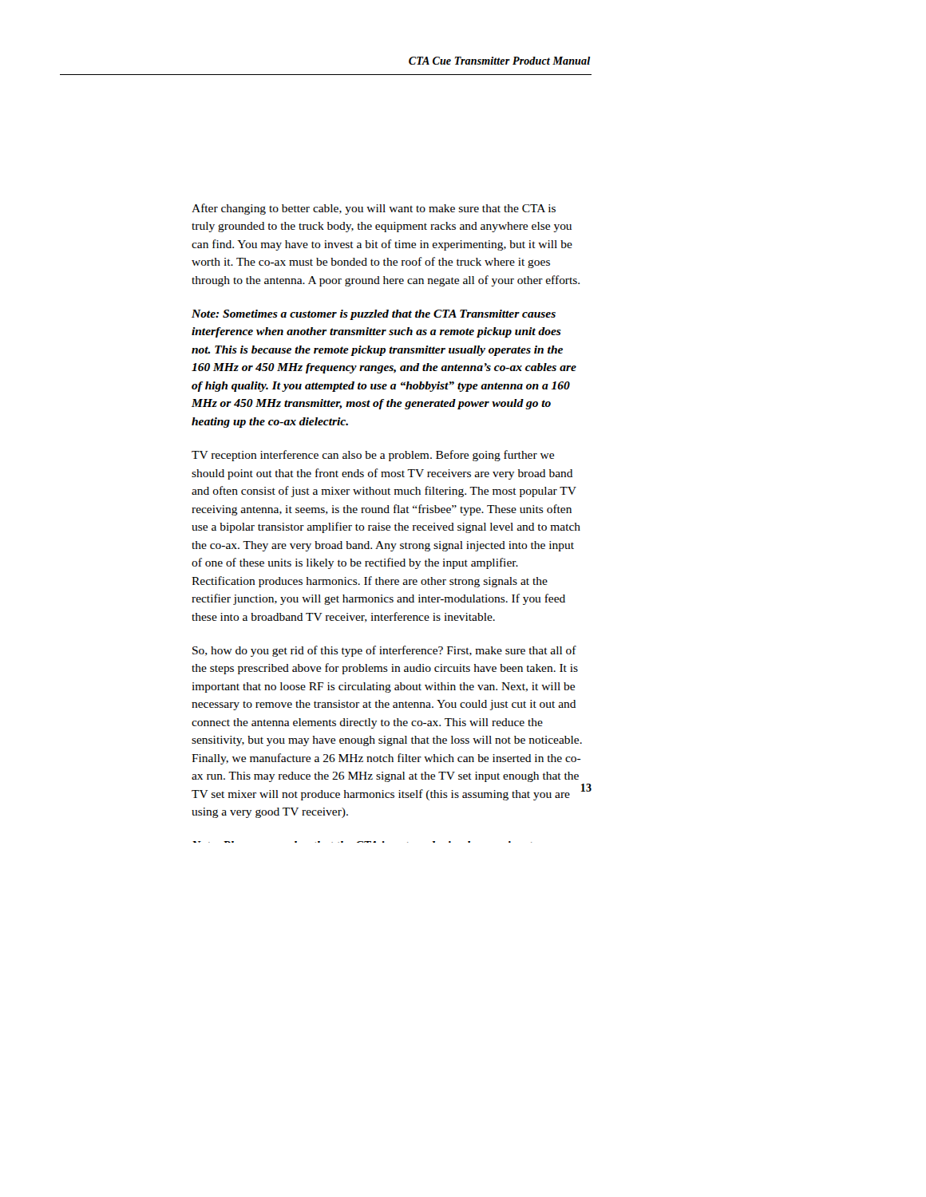CTA Cue Transmitter Product Manual
After changing to better cable, you will want to make sure that the CTA is truly grounded to the truck body, the equipment racks and anywhere else you can find. You may have to invest a bit of time in experimenting, but it will be worth it. The co-ax must be bonded to the roof of the truck where it goes through to the antenna. A poor ground here can negate all of your other efforts.
Note: Sometimes a customer is puzzled that the CTA Transmitter causes interference when another transmitter such as a remote pickup unit does not. This is because the remote pickup transmitter usually operates in the 160 MHz or 450 MHz frequency ranges, and the antenna’s co-ax cables are of high quality. It you attempted to use a “hobbyist” type antenna on a 160 MHz or 450 MHz transmitter, most of the generated power would go to heating up the co-ax dielectric.
TV reception interference can also be a problem. Before going further we should point out that the front ends of most TV receivers are very broad band and often consist of just a mixer without much filtering. The most popular TV receiving antenna, it seems, is the round flat “frisbee” type. These units often use a bipolar transistor amplifier to raise the received signal level and to match the co-ax. They are very broad band. Any strong signal injected into the input of one of these units is likely to be rectified by the input amplifier. Rectification produces harmonics. If there are other strong signals at the rectifier junction, you will get harmonics and inter-modulations. If you feed these into a broadband TV receiver, interference is inevitable.
So, how do you get rid of this type of interference? First, make sure that all of the steps prescribed above for problems in audio circuits have been taken. It is important that no loose RF is circulating about within the van. Next, it will be necessary to remove the transistor at the antenna. You could just cut it out and connect the antenna elements directly to the co-ax. This will reduce the sensitivity, but you may have enough signal that the loss will not be noticeable. Finally, we manufacture a 26 MHz notch filter which can be inserted in the co-ax run. This may reduce the 26 MHz signal at the TV set input enough that the TV set mixer will not produce harmonics itself (this is assuming that you are using a very good TV receiver).
Note: Please remember that the CTA is not producing harmonics strong enough to interfere. The very strong 26 MHz is being multiplied either in your antenna or in your TV receiver.
13